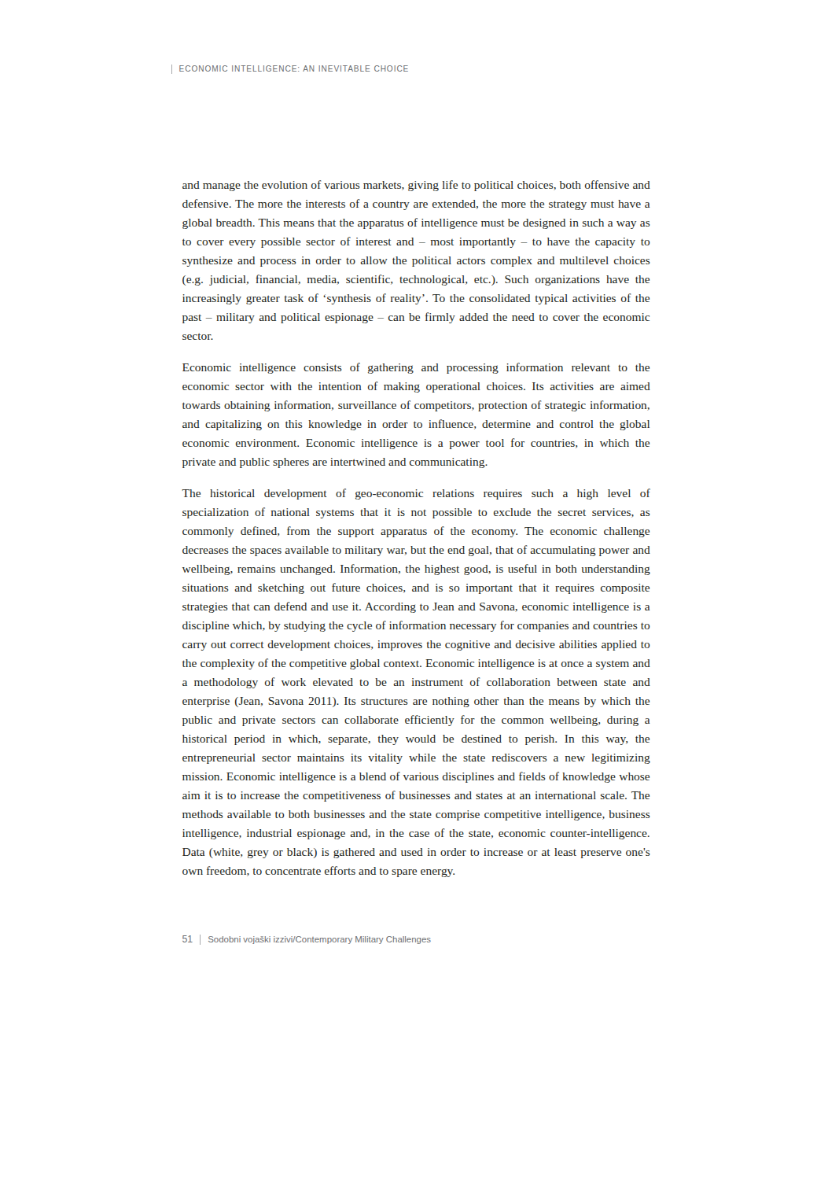Economic intelligence: an inevitable choice
and manage the evolution of various markets, giving life to political choices, both offensive and defensive. The more the interests of a country are extended, the more the strategy must have a global breadth. This means that the apparatus of intelligence must be designed in such a way as to cover every possible sector of interest and – most importantly – to have the capacity to synthesize and process in order to allow the political actors complex and multilevel choices (e.g. judicial, financial, media, scientific, technological, etc.). Such organizations have the increasingly greater task of ‘synthesis of reality’. To the consolidated typical activities of the past – military and political espionage – can be firmly added the need to cover the economic sector.
Economic intelligence consists of gathering and processing information relevant to the economic sector with the intention of making operational choices. Its activities are aimed towards obtaining information, surveillance of competitors, protection of strategic information, and capitalizing on this knowledge in order to influence, determine and control the global economic environment. Economic intelligence is a power tool for countries, in which the private and public spheres are intertwined and communicating.
The historical development of geo-economic relations requires such a high level of specialization of national systems that it is not possible to exclude the secret services, as commonly defined, from the support apparatus of the economy. The economic challenge decreases the spaces available to military war, but the end goal, that of accumulating power and wellbeing, remains unchanged. Information, the highest good, is useful in both understanding situations and sketching out future choices, and is so important that it requires composite strategies that can defend and use it. According to Jean and Savona, economic intelligence is a discipline which, by studying the cycle of information necessary for companies and countries to carry out correct development choices, improves the cognitive and decisive abilities applied to the complexity of the competitive global context. Economic intelligence is at once a system and a methodology of work elevated to be an instrument of collaboration between state and enterprise (Jean, Savona 2011). Its structures are nothing other than the means by which the public and private sectors can collaborate efficiently for the common wellbeing, during a historical period in which, separate, they would be destined to perish. In this way, the entrepreneurial sector maintains its vitality while the state rediscovers a new legitimizing mission. Economic intelligence is a blend of various disciplines and fields of knowledge whose aim it is to increase the competitiveness of businesses and states at an international scale. The methods available to both businesses and the state comprise competitive intelligence, business intelligence, industrial espionage and, in the case of the state, economic counter-intelligence. Data (white, grey or black) is gathered and used in order to increase or at least preserve one's own freedom, to concentrate efforts and to spare energy.
51
Sodobni vojaški izzivi/Contemporary Military Challenges